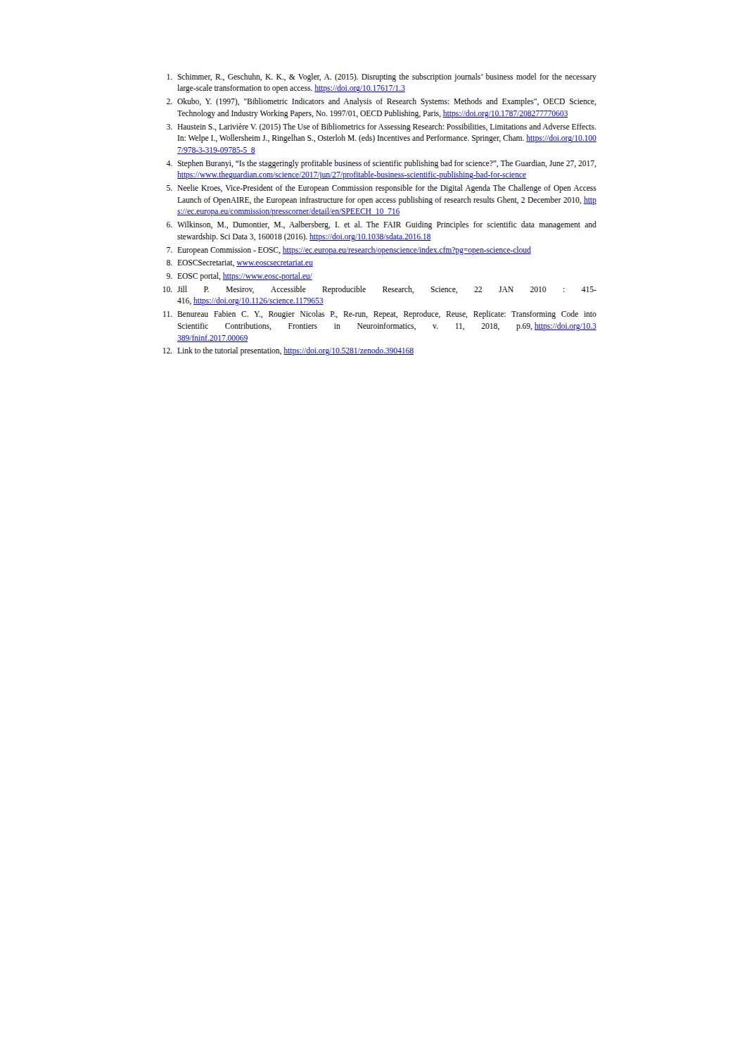Schimmer, R., Geschuhn, K. K., & Vogler, A. (2015). Disrupting the subscription journals’ business model for the necessary large-scale transformation to open access. https://doi.org/10.17617/1.3
Okubo, Y. (1997), "Bibliometric Indicators and Analysis of Research Systems: Methods and Examples", OECD Science, Technology and Industry Working Papers, No. 1997/01, OECD Publishing, Paris, https://doi.org/10.1787/208277770603
Haustein S., Larivière V. (2015) The Use of Bibliometrics for Assessing Research: Possibilities, Limitations and Adverse Effects. In: Welpe I., Wollersheim J., Ringelhan S., Osterloh M. (eds) Incentives and Performance. Springer, Cham. https://doi.org/10.1007/978-3-319-09785-5_8
Stephen Buranyi, “Is the staggeringly profitable business of scientific publishing bad for science?”, The Guardian, June 27, 2017, https://www.theguardian.com/science/2017/jun/27/profitable-business-scientific-publishing-bad-for-science
Neelie Kroes, Vice-President of the European Commission responsible for the Digital Agenda The Challenge of Open Access Launch of OpenAIRE, the European infrastructure for open access publishing of research results Ghent, 2 December 2010, https://ec.europa.eu/commission/presscorner/detail/en/SPEECH_10_716
Wilkinson, M., Dumontier, M., Aalbersberg, I. et al. The FAIR Guiding Principles for scientific data management and stewardship. Sci Data 3, 160018 (2016). https://doi.org/10.1038/sdata.2016.18
European Commission - EOSC, https://ec.europa.eu/research/openscience/index.cfm?pg=open-science-cloud
EOSCSecretariat, www.eoscsecretariat.eu
EOSC portal, https://www.eosc-portal.eu/
Jill P. Mesirov, Accessible Reproducible Research, Science, 22 JAN 2010 : 415-416, https://doi.org/10.1126/science.1179653
Benureau Fabien C. Y., Rougier Nicolas P., Re-run, Repeat, Reproduce, Reuse, Replicate: Transforming Code into Scientific Contributions, Frontiers in Neuroinformatics, v. 11, 2018, p.69, https://doi.org/10.3389/fninf.2017.00069
Link to the tutorial presentation, https://doi.org/10.5281/zenodo.3904168